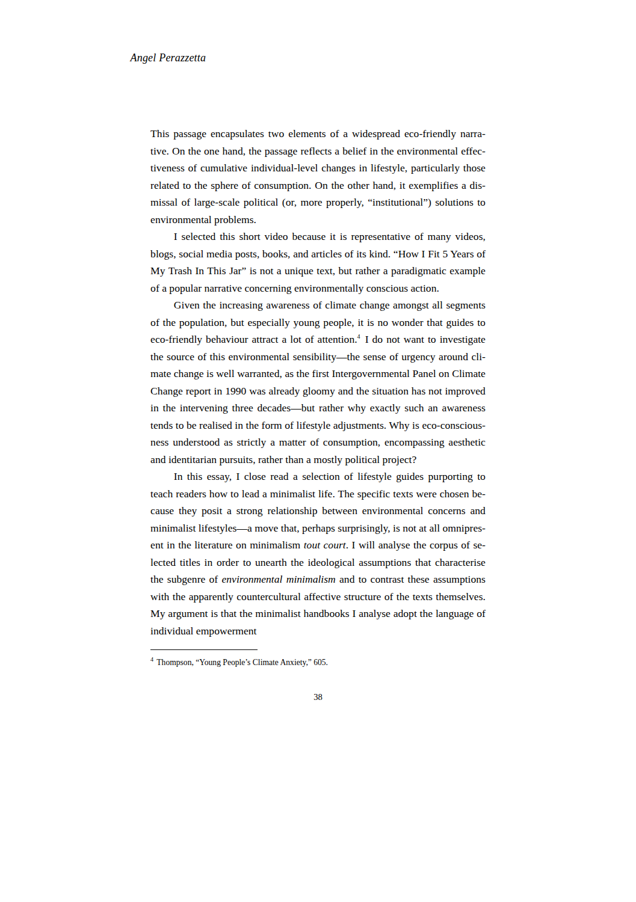Angel Perazzetta
This passage encapsulates two elements of a widespread eco-friendly narrative. On the one hand, the passage reflects a belief in the environmental effectiveness of cumulative individual-level changes in lifestyle, particularly those related to the sphere of consumption. On the other hand, it exemplifies a dismissal of large-scale political (or, more properly, “institutional”) solutions to environmental problems.
I selected this short video because it is representative of many videos, blogs, social media posts, books, and articles of its kind. “How I Fit 5 Years of My Trash In This Jar” is not a unique text, but rather a paradigmatic example of a popular narrative concerning environmentally conscious action.
Given the increasing awareness of climate change amongst all segments of the population, but especially young people, it is no wonder that guides to eco-friendly behaviour attract a lot of attention.4 I do not want to investigate the source of this environmental sensibility—the sense of urgency around climate change is well warranted, as the first Intergovernmental Panel on Climate Change report in 1990 was already gloomy and the situation has not improved in the intervening three decades—but rather why exactly such an awareness tends to be realised in the form of lifestyle adjustments. Why is eco-consciousness understood as strictly a matter of consumption, encompassing aesthetic and identitarian pursuits, rather than a mostly political project?
In this essay, I close read a selection of lifestyle guides purporting to teach readers how to lead a minimalist life. The specific texts were chosen because they posit a strong relationship between environmental concerns and minimalist lifestyles—a move that, perhaps surprisingly, is not at all omnipresent in the literature on minimalism tout court. I will analyse the corpus of selected titles in order to unearth the ideological assumptions that characterise the subgenre of environmental minimalism and to contrast these assumptions with the apparently countercultural affective structure of the texts themselves. My argument is that the minimalist handbooks I analyse adopt the language of individual empowerment
4 Thompson, “Young People’s Climate Anxiety,” 605.
38